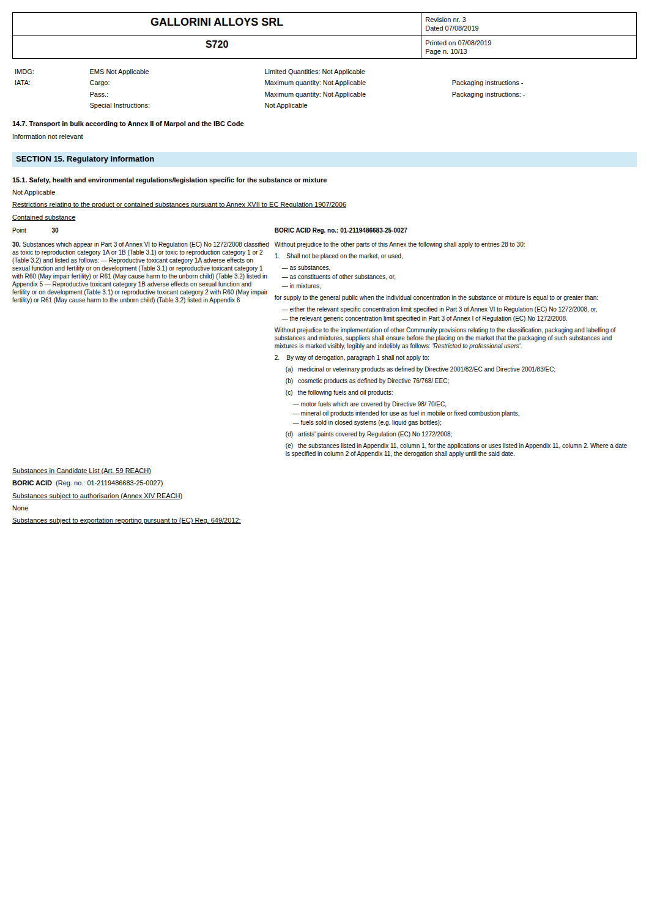| GALLORINI ALLOYS SRL | Revision nr. 3 Dated 07/08/2019 |
| S720 | Printed on 07/08/2019 Page n. 10/13 |
| IMDG: | EMS Not Applicable | Limited Quantities: Not Applicable | |
| IATA: | Cargo: | Maximum quantity: Not Applicable | Packaging instructions - |
| | Pass.: | Maximum quantity: Not Applicable | Packaging instructions: - |
| | Special Instructions: | Not Applicable | |
14.7. Transport in bulk according to Annex II of Marpol and the IBC Code
Information not relevant
SECTION 15. Regulatory information
15.1. Safety, health and environmental regulations/legislation specific for the substance or mixture
Not Applicable
Restrictions relating to the product or contained substances pursuant to Annex XVII to EC Regulation 1907/2006
Contained substance
| Point 30 | BORIC ACID Reg. no.: 01-2119486683-25-0027 |
| 30. Substances which appear in Part 3 of Annex VI to Regulation (EC) No 1272/2008 classified as toxic to reproduction category 1A or 1B (Table 3.1) or toxic to reproduction category 1 or 2 (Table 3.2) and listed as follows: — Reproductive toxicant category 1A adverse effects on sexual function and fertility or on development (Table 3.1) or reproductive toxicant category 1 with R60 (May impair fertility) or R61 (May cause harm to the unborn child) (Table 3.2) listed in Appendix 5 — Reproductive toxicant category 1B adverse effects on sexual function and fertility or on development (Table 3.1) or reproductive toxicant category 2 with R60 (May impair fertility) or R61 (May cause harm to the unborn child) (Table 3.2) listed in Appendix 6 | Without prejudice to the other parts of this Annex the following shall apply to entries 28 to 30: 1. Shall not be placed on the market, or used, as substances, as constituents of other substances, or, in mixtures, for supply to the general public when the individual concentration in the substance or mixture is equal to or greater than: either the relevant specific concentration limit specified in Part 3 of Annex VI to Regulation (EC) No 1272/2008, or, the relevant generic concentration limit specified in Part 3 of Annex I of Regulation (EC) No 1272/2008. Without prejudice to the implementation of other Community provisions relating to the classification, packaging and labelling of substances and mixtures, suppliers shall ensure before the placing on the market that the packaging of such substances and mixtures is marked visibly, legibly and indelibly as follows: 'Restricted to professional users' . 2. By way of derogation, paragraph 1 shall not apply to: (a) medicinal or veterinary products as defined by Directive 2001/82/EC and Directive 2001/83/EC; (b) cosmetic products as defined by Directive 76/768/ EEC; (c) the following fuels and oil products: motor fuels which are covered by Directive 98/ 70/EC, mineral oil products intended for use as fuel in mobile or fixed combustion plants, fuels sold in closed systems (e.g. liquid gas bottles); (d) artists' paints covered by Regulation (EC) No 1272/2008; (e) the substances listed in Appendix 11, column 1, for the applications or uses listed in Appendix 11, column 2. Where a date is specified in column 2 of Appendix 11, the derogation shall apply until the said date. |
Substances in Candidate List (Art. 59 REACH)
BORIC ACID (Reg. no.: 01-2119486683-25-0027)
Substances subject to authorisarion (Annex XIV REACH)
None
Substances subject to exportation reporting pursuant to (EC) Reg. 649/2012: